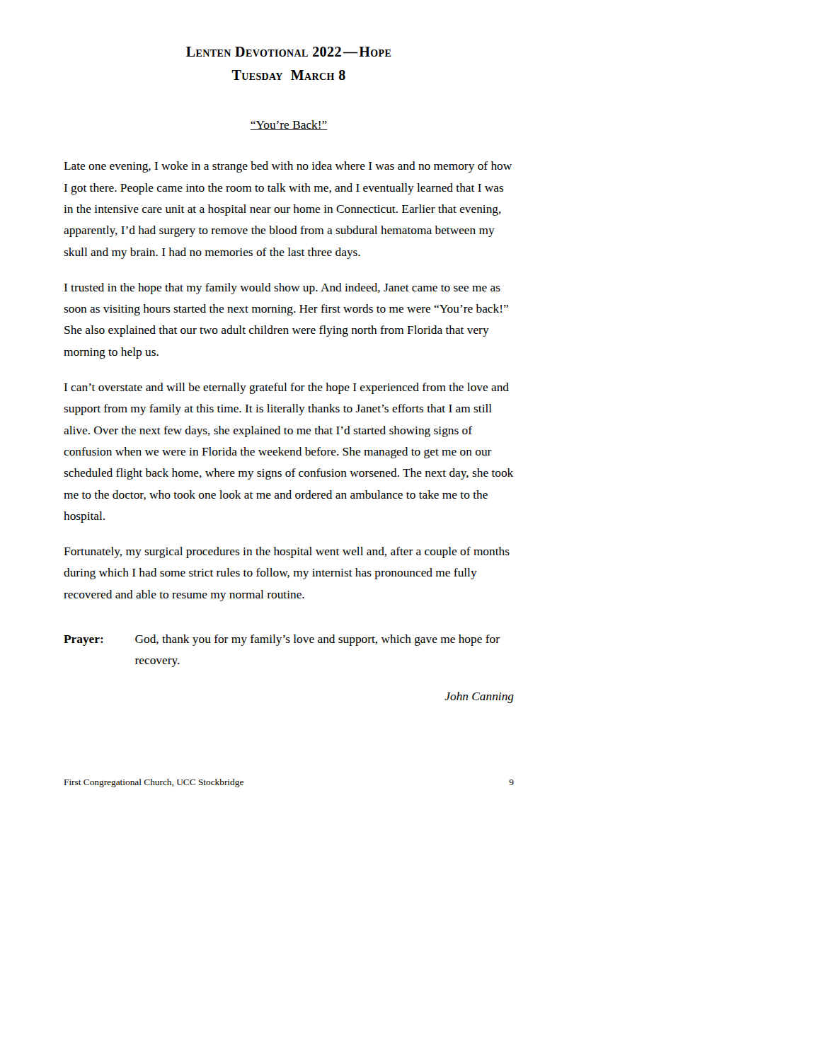Lenten Devotional 2022 — Hope
Tuesday March 8
“You’re Back!”
Late one evening, I woke in a strange bed with no idea where I was and no memory of how I got there. People came into the room to talk with me, and I eventually learned that I was in the intensive care unit at a hospital near our home in Connecticut. Earlier that evening, apparently, I’d had surgery to remove the blood from a subdural hematoma between my skull and my brain. I had no memories of the last three days.
I trusted in the hope that my family would show up. And indeed, Janet came to see me as soon as visiting hours started the next morning. Her first words to me were “You’re back!” She also explained that our two adult children were flying north from Florida that very morning to help us.
I can’t overstate and will be eternally grateful for the hope I experienced from the love and support from my family at this time. It is literally thanks to Janet’s efforts that I am still alive. Over the next few days, she explained to me that I’d started showing signs of confusion when we were in Florida the weekend before. She managed to get me on our scheduled flight back home, where my signs of confusion worsened. The next day, she took me to the doctor, who took one look at me and ordered an ambulance to take me to the hospital.
Fortunately, my surgical procedures in the hospital went well and, after a couple of months during which I had some strict rules to follow, my internist has pronounced me fully recovered and able to resume my normal routine.
Prayer: God, thank you for my family’s love and support, which gave me hope for recovery.
John Canning
First Congregational Church, UCC Stockbridge 9